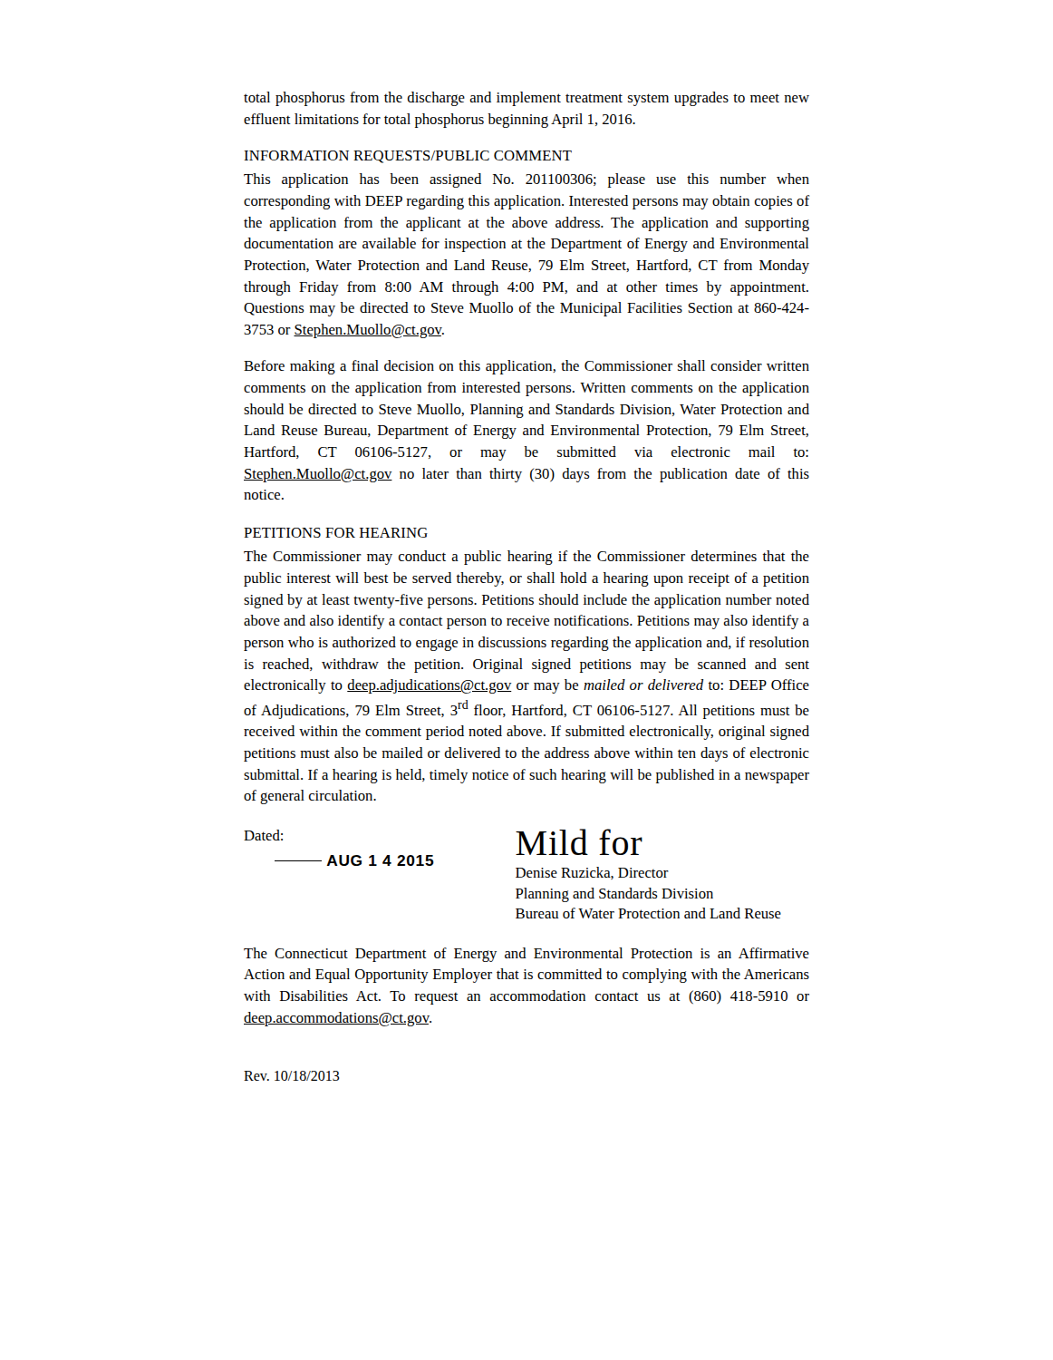total phosphorus from the discharge and implement treatment system upgrades to meet new effluent limitations for total phosphorus beginning April 1, 2016.
INFORMATION REQUESTS/PUBLIC COMMENT
This application has been assigned No. 201100306; please use this number when corresponding with DEEP regarding this application. Interested persons may obtain copies of the application from the applicant at the above address. The application and supporting documentation are available for inspection at the Department of Energy and Environmental Protection, Water Protection and Land Reuse, 79 Elm Street, Hartford, CT from Monday through Friday from 8:00 AM through 4:00 PM, and at other times by appointment. Questions may be directed to Steve Muollo of the Municipal Facilities Section at 860-424-3753 or Stephen.Muollo@ct.gov.
Before making a final decision on this application, the Commissioner shall consider written comments on the application from interested persons. Written comments on the application should be directed to Steve Muollo, Planning and Standards Division, Water Protection and Land Reuse Bureau, Department of Energy and Environmental Protection, 79 Elm Street, Hartford, CT 06106-5127, or may be submitted via electronic mail to: Stephen.Muollo@ct.gov no later than thirty (30) days from the publication date of this notice.
PETITIONS FOR HEARING
The Commissioner may conduct a public hearing if the Commissioner determines that the public interest will best be served thereby, or shall hold a hearing upon receipt of a petition signed by at least twenty-five persons. Petitions should include the application number noted above and also identify a contact person to receive notifications. Petitions may also identify a person who is authorized to engage in discussions regarding the application and, if resolution is reached, withdraw the petition. Original signed petitions may be scanned and sent electronically to deep.adjudications@ct.gov or may be mailed or delivered to: DEEP Office of Adjudications, 79 Elm Street, 3rd floor, Hartford, CT 06106-5127. All petitions must be received within the comment period noted above. If submitted electronically, original signed petitions must also be mailed or delivered to the address above within ten days of electronic submittal. If a hearing is held, timely notice of such hearing will be published in a newspaper of general circulation.
Dated:
AUG 1 4 2015
Mild for
Denise Ruzicka, Director
Planning and Standards Division
Bureau of Water Protection and Land Reuse
The Connecticut Department of Energy and Environmental Protection is an Affirmative Action and Equal Opportunity Employer that is committed to complying with the Americans with Disabilities Act. To request an accommodation contact us at (860) 418-5910 or deep.accommodations@ct.gov.
Rev. 10/18/2013